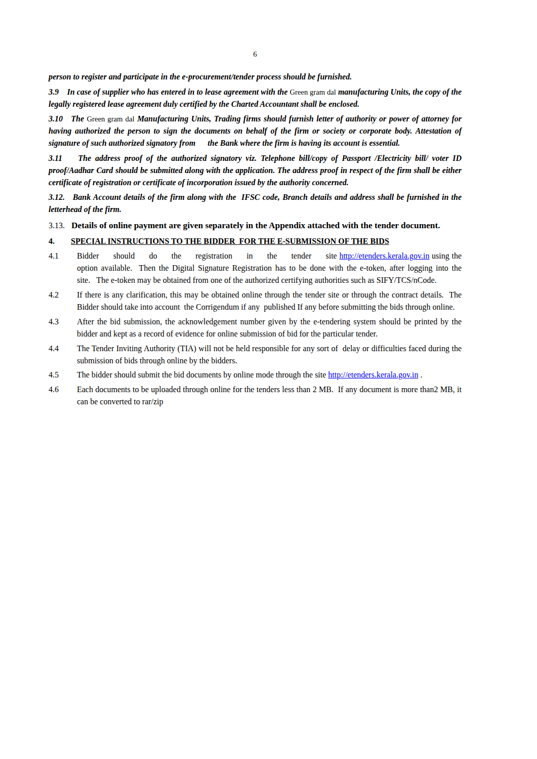6
person to register and participate in the e-procurement/tender process should be furnished.
3.9 In case of supplier who has entered in to lease agreement with the Green gram dal manufacturing Units, the copy of the legally registered lease agreement duly certified by the Charted Accountant shall be enclosed.
3.10 The Green gram dal Manufacturing Units, Trading firms should furnish letter of authority or power of attorney for having authorized the person to sign the documents on behalf of the firm or society or corporate body. Attestation of signature of such authorized signatory from the Bank where the firm is having its account is essential.
3.11 The address proof of the authorized signatory viz. Telephone bill/copy of Passport /Electricity bill/ voter ID proof/Aadhar Card should be submitted along with the application. The address proof in respect of the firm shall be either certificate of registration or certificate of incorporation issued by the authority concerned.
3.12. Bank Account details of the firm along with the IFSC code, Branch details and address shall be furnished in the letterhead of the firm.
3.13. Details of online payment are given separately in the Appendix attached with the tender document.
4. SPECIAL INSTRUCTIONS TO THE BIDDER FOR THE E-SUBMISSION OF THE BIDS
4.1 Bidder should do the registration in the tender site http://etenders.kerala.gov.in using the option available. Then the Digital Signature Registration has to be done with the e-token, after logging into the site. The e-token may be obtained from one of the authorized certifying authorities such as SIFY/TCS/nCode.
4.2 If there is any clarification, this may be obtained online through the tender site or through the contract details. The Bidder should take into account the Corrigendum if any published If any before submitting the bids through online.
4.3 After the bid submission, the acknowledgement number given by the e-tendering system should be printed by the bidder and kept as a record of evidence for online submission of bid for the particular tender.
4.4 The Tender Inviting Authority (TIA) will not be held responsible for any sort of delay or difficulties faced during the submission of bids through online by the bidders.
4.5 The bidder should submit the bid documents by online mode through the site http://etenders.kerala.gov.in .
4.6 Each documents to be uploaded through online for the tenders less than 2 MB. If any document is more than2 MB, it can be converted to rar/zip